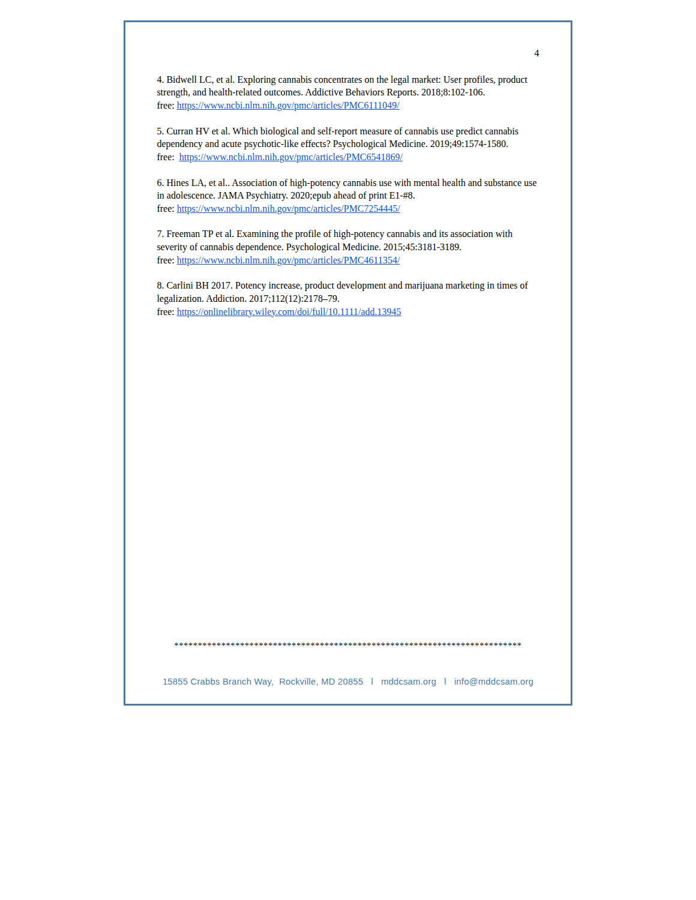4
4. Bidwell LC, et al. Exploring cannabis concentrates on the legal market: User profiles, product strength, and health-related outcomes. Addictive Behaviors Reports. 2018;8:102-106. free: https://www.ncbi.nlm.nih.gov/pmc/articles/PMC6111049/
5. Curran HV et al. Which biological and self-report measure of cannabis use predict cannabis dependency and acute psychotic-like effects? Psychological Medicine. 2019;49:1574-1580. free: https://www.ncbi.nlm.nih.gov/pmc/articles/PMC6541869/
6. Hines LA, et al.. Association of high-potency cannabis use with mental health and substance use in adolescence. JAMA Psychiatry. 2020;epub ahead of print E1-#8. free: https://www.ncbi.nlm.nih.gov/pmc/articles/PMC7254445/
7. Freeman TP et al. Examining the profile of high-potency cannabis and its association with severity of cannabis dependence. Psychological Medicine. 2015;45:3181-3189. free: https://www.ncbi.nlm.nih.gov/pmc/articles/PMC4611354/
8. Carlini BH 2017. Potency increase, product development and marijuana marketing in times of legalization. Addiction. 2017;112(12):2178–79. free: https://onlinelibrary.wiley.com/doi/full/10.1111/add.13945
**************************************************************************
15855 Crabbs Branch Way, Rockville, MD 20855 l mddcsam.org l info@mddcsam.org